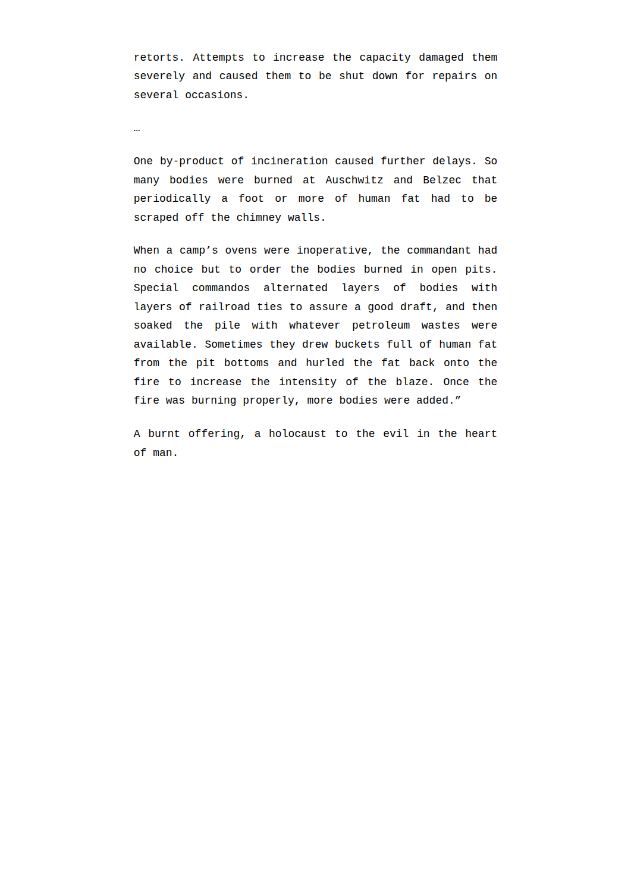retorts. Attempts to increase the capacity damaged them severely and caused them to be shut down for repairs on several occasions.
…
One by-product of incineration caused further delays. So many bodies were burned at Auschwitz and Belzec that periodically a foot or more of human fat had to be scraped off the chimney walls.
When a camp’s ovens were inoperative, the commandant had no choice but to order the bodies burned in open pits. Special commandos alternated layers of bodies with layers of railroad ties to assure a good draft, and then soaked the pile with whatever petroleum wastes were available. Sometimes they drew buckets full of human fat from the pit bottoms and hurled the fat back onto the fire to increase the intensity of the blaze. Once the fire was burning properly, more bodies were added.”
A burnt offering, a holocaust to the evil in the heart of man.